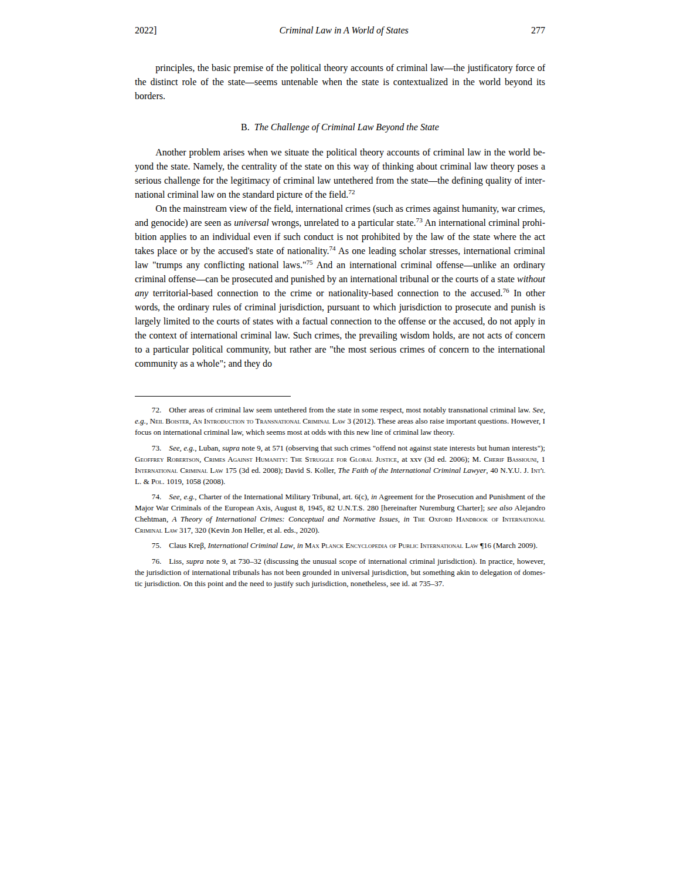2022] Criminal Law in A World of States 277
principles, the basic premise of the political theory accounts of criminal law—the justificatory force of the distinct role of the state—seems untenable when the state is contextualized in the world beyond its borders.
B. The Challenge of Criminal Law Beyond the State
Another problem arises when we situate the political theory accounts of criminal law in the world beyond the state. Namely, the centrality of the state on this way of thinking about criminal law theory poses a serious challenge for the legitimacy of criminal law untethered from the state—the defining quality of international criminal law on the standard picture of the field.72
On the mainstream view of the field, international crimes (such as crimes against humanity, war crimes, and genocide) are seen as universal wrongs, unrelated to a particular state.73 An international criminal prohibition applies to an individual even if such conduct is not prohibited by the law of the state where the act takes place or by the accused's state of nationality.74 As one leading scholar stresses, international criminal law "trumps any conflicting national laws."75 And an international criminal offense—unlike an ordinary criminal offense—can be prosecuted and punished by an international tribunal or the courts of a state without any territorial-based connection to the crime or nationality-based connection to the accused.76 In other words, the ordinary rules of criminal jurisdiction, pursuant to which jurisdiction to prosecute and punish is largely limited to the courts of states with a factual connection to the offense or the accused, do not apply in the context of international criminal law. Such crimes, the prevailing wisdom holds, are not acts of concern to a particular political community, but rather are "the most serious crimes of concern to the international community as a whole"; and they do
72. Other areas of criminal law seem untethered from the state in some respect, most notably transnational criminal law. See, e.g., Neil Boister, An Introduction to Transnational Criminal Law 3 (2012). These areas also raise important questions. However, I focus on international criminal law, which seems most at odds with this new line of criminal law theory.
73. See, e.g., Luban, supra note 9, at 571 (observing that such crimes "offend not against state interests but human interests"); Geoffrey Robertson, Crimes Against Humanity: The Struggle for Global Justice, at xxv (3d ed. 2006); M. Cherif Bassiouni, 1 International Criminal Law 175 (3d ed. 2008); David S. Koller, The Faith of the International Criminal Lawyer, 40 N.Y.U. J. Int'l L. & Pol. 1019, 1058 (2008).
74. See, e.g., Charter of the International Military Tribunal, art. 6(c), in Agreement for the Prosecution and Punishment of the Major War Criminals of the European Axis, August 8, 1945, 82 U.N.T.S. 280 [hereinafter Nuremburg Charter]; see also Alejandro Chehtman, A Theory of International Crimes: Conceptual and Normative Issues, in The Oxford Handbook of International Criminal Law 317, 320 (Kevin Jon Heller, et al. eds., 2020).
75. Claus Kreβ, International Criminal Law, in Max Planck Encyclopedia of Public International Law ¶16 (March 2009).
76. Liss, supra note 9, at 730–32 (discussing the unusual scope of international criminal jurisdiction). In practice, however, the jurisdiction of international tribunals has not been grounded in universal jurisdiction, but something akin to delegation of domestic jurisdiction. On this point and the need to justify such jurisdiction, nonetheless, see id. at 735–37.